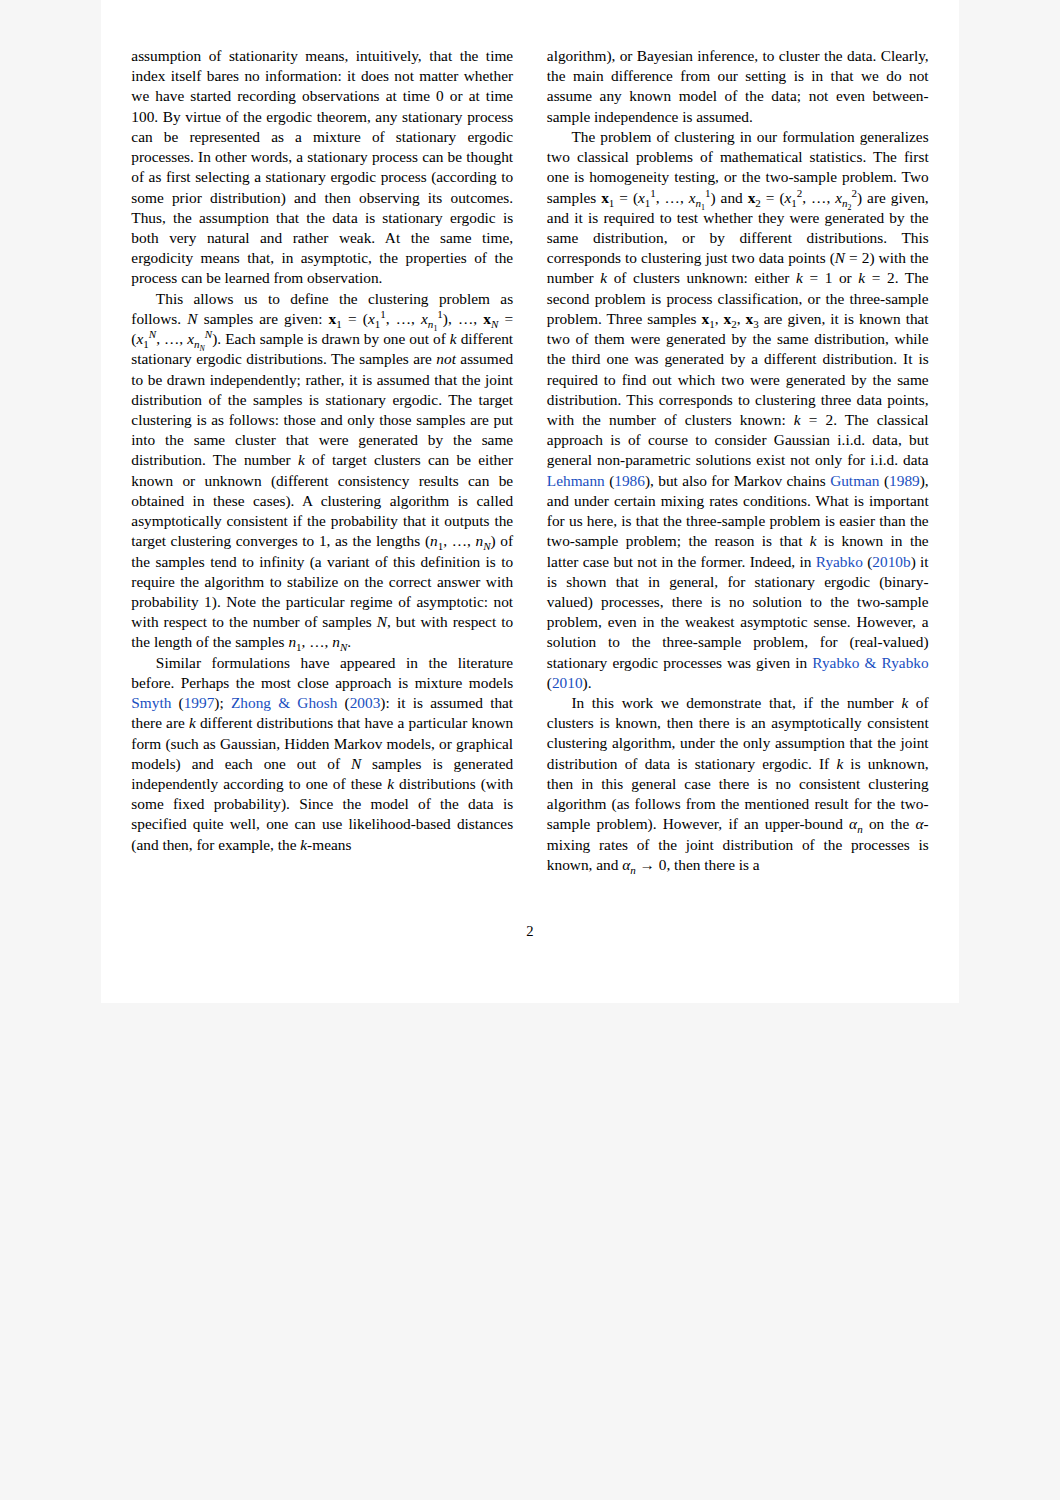assumption of stationarity means, intuitively, that the time index itself bares no information: it does not matter whether we have started recording observations at time 0 or at time 100. By virtue of the ergodic theorem, any stationary process can be represented as a mixture of stationary ergodic processes. In other words, a stationary process can be thought of as first selecting a stationary ergodic process (according to some prior distribution) and then observing its outcomes. Thus, the assumption that the data is stationary ergodic is both very natural and rather weak. At the same time, ergodicity means that, in asymptotic, the properties of the process can be learned from observation.
This allows us to define the clustering problem as follows. N samples are given: x1 = (x11, …, xn11), …, xN = (x1N, …, xnNN). Each sample is drawn by one out of k different stationary ergodic distributions. The samples are not assumed to be drawn independently; rather, it is assumed that the joint distribution of the samples is stationary ergodic. The target clustering is as follows: those and only those samples are put into the same cluster that were generated by the same distribution. The number k of target clusters can be either known or unknown (different consistency results can be obtained in these cases). A clustering algorithm is called asymptotically consistent if the probability that it outputs the target clustering converges to 1, as the lengths (n1, …, nN) of the samples tend to infinity (a variant of this definition is to require the algorithm to stabilize on the correct answer with probability 1). Note the particular regime of asymptotic: not with respect to the number of samples N, but with respect to the length of the samples n1, …, nN.
Similar formulations have appeared in the literature before. Perhaps the most close approach is mixture models Smyth (1997); Zhong & Ghosh (2003): it is assumed that there are k different distributions that have a particular known form (such as Gaussian, Hidden Markov models, or graphical models) and each one out of N samples is generated independently according to one of these k distributions (with some fixed probability). Since the model of the data is specified quite well, one can use likelihood-based distances (and then, for example, the k-means
algorithm), or Bayesian inference, to cluster the data. Clearly, the main difference from our setting is in that we do not assume any known model of the data; not even between-sample independence is assumed.
The problem of clustering in our formulation generalizes two classical problems of mathematical statistics. The first one is homogeneity testing, or the two-sample problem. Two samples x1 = (x11, …, xn11) and x2 = (x12, …, xn22) are given, and it is required to test whether they were generated by the same distribution, or by different distributions. This corresponds to clustering just two data points (N = 2) with the number k of clusters unknown: either k = 1 or k = 2. The second problem is process classification, or the three-sample problem. Three samples x1, x2, x3 are given, it is known that two of them were generated by the same distribution, while the third one was generated by a different distribution. It is required to find out which two were generated by the same distribution. This corresponds to clustering three data points, with the number of clusters known: k = 2. The classical approach is of course to consider Gaussian i.i.d. data, but general non-parametric solutions exist not only for i.i.d. data Lehmann (1986), but also for Markov chains Gutman (1989), and under certain mixing rates conditions. What is important for us here, is that the three-sample problem is easier than the two-sample problem; the reason is that k is known in the latter case but not in the former. Indeed, in Ryabko (2010b) it is shown that in general, for stationary ergodic (binary-valued) processes, there is no solution to the two-sample problem, even in the weakest asymptotic sense. However, a solution to the three-sample problem, for (real-valued) stationary ergodic processes was given in Ryabko & Ryabko (2010).
In this work we demonstrate that, if the number k of clusters is known, then there is an asymptotically consistent clustering algorithm, under the only assumption that the joint distribution of data is stationary ergodic. If k is unknown, then in this general case there is no consistent clustering algorithm (as follows from the mentioned result for the two-sample problem). However, if an upper-bound αn on the α-mixing rates of the joint distribution of the processes is known, and αn → 0, then there is a
2